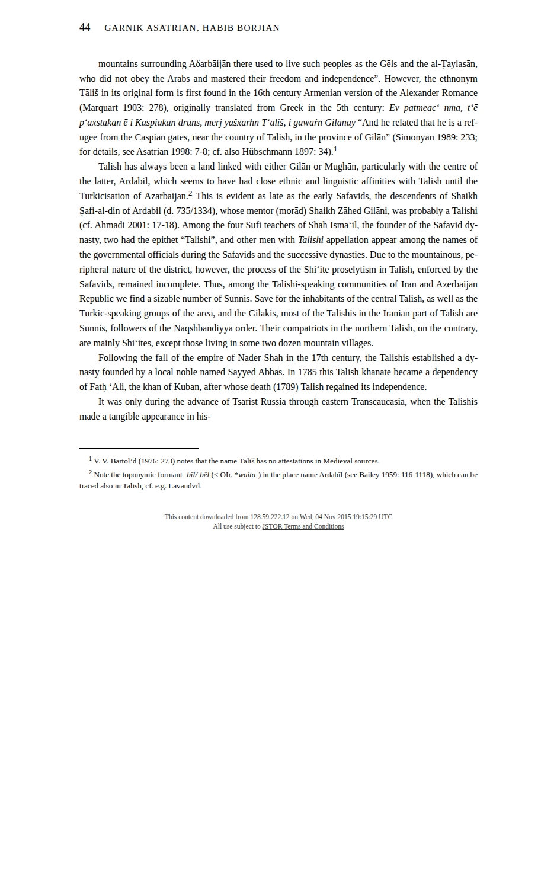44 GARNIK ASATRIAN, HABIB BORJIAN
mountains surrounding Aδarbāijān there used to live such peoples as the Gēls and the al-Ṭaylasān, who did not obey the Arabs and mastered their freedom and independence”. However, the ethnonym Tāliš in its original form is first found in the 16th century Armenian version of the Alexander Romance (Marquart 1903: 278), originally translated from Greek in the 5th century: Ev patmeacʻ nma, tʻē pʻaxstakan ē i Kaspiakan druns, merj yašxarhn Tʻališ, i gawaṙn Gilanay “And he related that he is a refugee from the Caspian gates, near the country of Talish, in the province of Gilān” (Simonyan 1989: 233; for details, see Asatrian 1998: 7-8; cf. also Hübschmann 1897: 34).1
Talish has always been a land linked with either Gilān or Mughān, particularly with the centre of the latter, Ardabil, which seems to have had close ethnic and linguistic affinities with Talish until the Turkicisation of Azarbāijan.2 This is evident as late as the early Safavids, the descendents of Shaikh Ṣafi-al-din of Ardabil (d. 735/1334), whose mentor (morād) Shaikh Zāhed Gilāni, was probably a Talishi (cf. Ahmadi 2001: 17-18). Among the four Sufi teachers of Shāh Ismāʻil, the founder of the Safavid dynasty, two had the epithet “Talishi”, and other men with Talishi appellation appear among the names of the governmental officials during the Safavids and the successive dynasties. Due to the mountainous, peripheral nature of the district, however, the process of the Shiʻite proselytism in Talish, enforced by the Safavids, remained incomplete. Thus, among the Talishi-speaking communities of Iran and Azerbaijan Republic we find a sizable number of Sunnis. Save for the inhabitants of the central Talish, as well as the Turkic-speaking groups of the area, and the Gilakis, most of the Talishis in the Iranian part of Talish are Sunnis, followers of the Naqshbandiyya order. Their compatriots in the northern Talish, on the contrary, are mainly Shiʻites, except those living in some two dozen mountain villages.
Following the fall of the empire of Nader Shah in the 17th century, the Talishis established a dynasty founded by a local noble named Sayyed Abbās. In 1785 this Talish khanate became a dependency of Fatḥ ʻAli, the khan of Kuban, after whose death (1789) Talish regained its independence.
It was only during the advance of Tsarist Russia through eastern Transcaucasia, when the Talishis made a tangible appearance in his-
1 V. V. Bartol’d (1976: 273) notes that the name Tāliš has no attestations in Medieval sources.
2 Note the toponymic formant -bīl/-bēl (< OIr. *waita-) in the place name Ardabīl (see Bailey 1959: 116-1118), which can be traced also in Talish, cf. e.g. Lavandvīl.
This content downloaded from 128.59.222.12 on Wed, 04 Nov 2015 19:15:29 UTC
All use subject to JSTOR Terms and Conditions